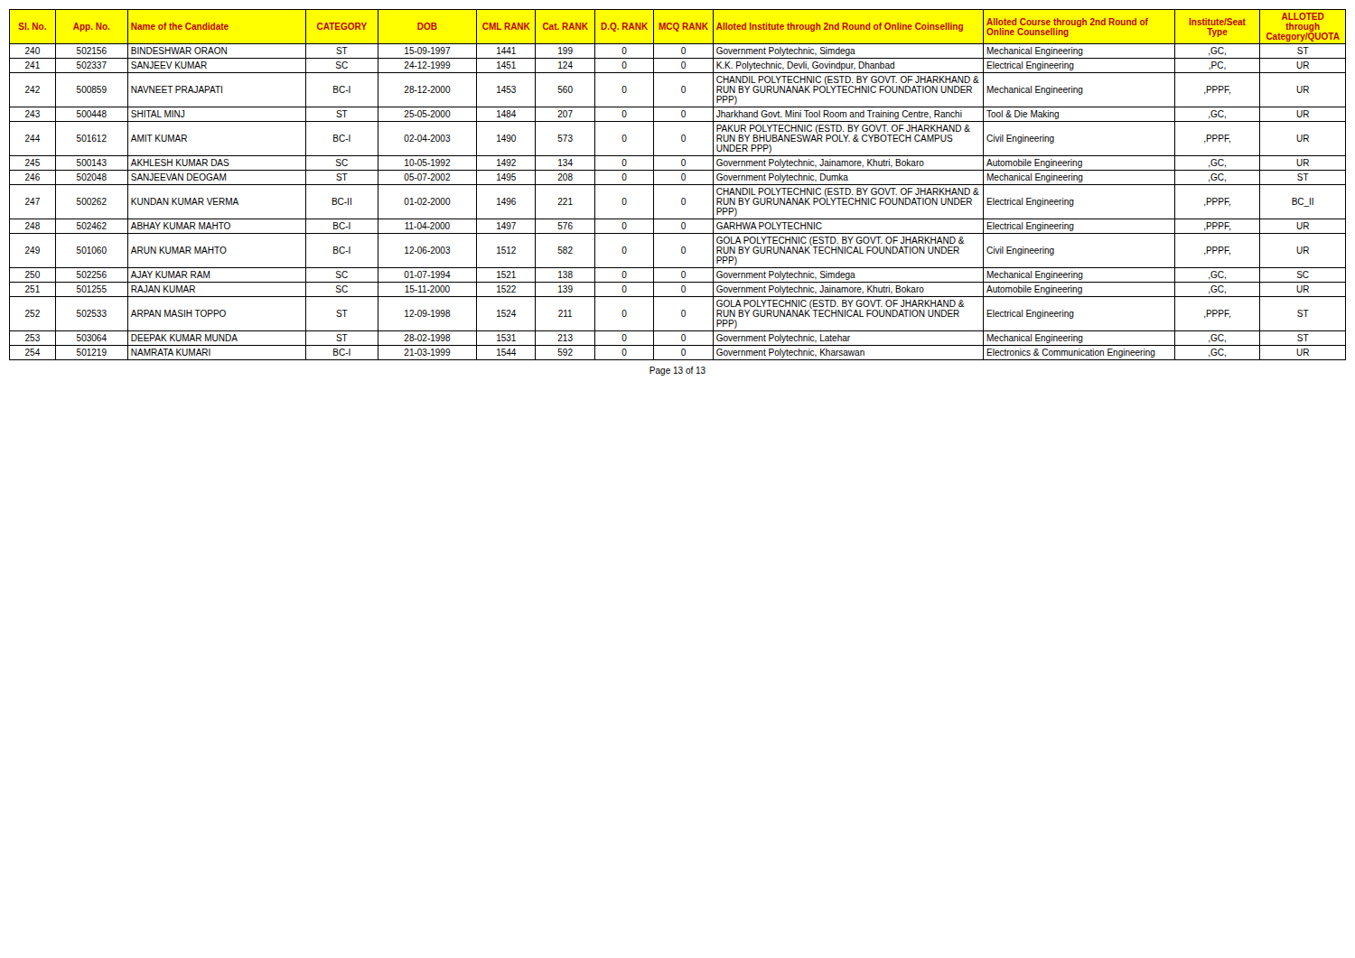| Sl. No. | App. No. | Name of the Candidate | CATEGORY | DOB | CML RANK | Cat. RANK | D.Q. RANK | MCQ RANK | Alloted Institute through 2nd Round of Online Coinselling | Alloted Course through 2nd Round of Online Counselling | Institute/Seat Type | ALLOTED through Category/QUOTA |
| --- | --- | --- | --- | --- | --- | --- | --- | --- | --- | --- | --- | --- |
| 240 | 502156 | BINDESHWAR ORAON | ST | 15-09-1997 | 1441 | 199 | 0 | 0 | Government Polytechnic, Simdega | Mechanical Engineering | ,GC, | ST |
| 241 | 502337 | SANJEEV KUMAR | SC | 24-12-1999 | 1451 | 124 | 0 | 0 | K.K. Polytechnic, Devli, Govindpur, Dhanbad | Electrical Engineering | ,PC, | UR |
| 242 | 500859 | NAVNEET PRAJAPATI | BC-I | 28-12-2000 | 1453 | 560 | 0 | 0 | CHANDIL POLYTECHNIC (ESTD. BY GOVT. OF JHARKHAND & RUN BY GURUNANAK POLYTECHNIC FOUNDATION UNDER PPP) | Mechanical Engineering | ,PPPF, | UR |
| 243 | 500448 | SHITAL MINJ | ST | 25-05-2000 | 1484 | 207 | 0 | 0 | Jharkhand Govt. Mini Tool Room and Training Centre, Ranchi | Tool & Die Making | ,GC, | UR |
| 244 | 501612 | AMIT KUMAR | BC-I | 02-04-2003 | 1490 | 573 | 0 | 0 | PAKUR POLYTECHNIC (ESTD. BY GOVT. OF JHARKHAND & RUN BY BHUBANESWAR POLY. & CYBOTECH CAMPUS UNDER PPP) | Civil Engineering | ,PPPF, | UR |
| 245 | 500143 | AKHLESH KUMAR DAS | SC | 10-05-1992 | 1492 | 134 | 0 | 0 | Government Polytechnic, Jainamore, Khutri, Bokaro | Automobile Engineering | ,GC, | UR |
| 246 | 502048 | SANJEEVAN DEOGAM | ST | 05-07-2002 | 1495 | 208 | 0 | 0 | Government Polytechnic, Dumka | Mechanical Engineering | ,GC, | ST |
| 247 | 500262 | KUNDAN KUMAR VERMA | BC-II | 01-02-2000 | 1496 | 221 | 0 | 0 | CHANDIL POLYTECHNIC (ESTD. BY GOVT. OF JHARKHAND & RUN BY GURUNANAK POLYTECHNIC FOUNDATION UNDER PPP) | Electrical Engineering | ,PPPF, | BC_II |
| 248 | 502462 | ABHAY KUMAR MAHTO | BC-I | 11-04-2000 | 1497 | 576 | 0 | 0 | GARHWA POLYTECHNIC | Electrical Engineering | ,PPPF, | UR |
| 249 | 501060 | ARUN KUMAR MAHTO | BC-I | 12-06-2003 | 1512 | 582 | 0 | 0 | GOLA POLYTECHNIC (ESTD. BY GOVT. OF JHARKHAND & RUN BY GURUNANAK TECHNICAL FOUNDATION UNDER PPP) | Civil Engineering | ,PPPF, | UR |
| 250 | 502256 | AJAY KUMAR RAM | SC | 01-07-1994 | 1521 | 138 | 0 | 0 | Government Polytechnic, Simdega | Mechanical Engineering | ,GC, | SC |
| 251 | 501255 | RAJAN KUMAR | SC | 15-11-2000 | 1522 | 139 | 0 | 0 | Government Polytechnic, Jainamore, Khutri, Bokaro | Automobile Engineering | ,GC, | UR |
| 252 | 502533 | ARPAN MASIH TOPPO | ST | 12-09-1998 | 1524 | 211 | 0 | 0 | GOLA POLYTECHNIC (ESTD. BY GOVT. OF JHARKHAND & RUN BY GURUNANAK TECHNICAL FOUNDATION UNDER PPP) | Electrical Engineering | ,PPPF, | ST |
| 253 | 503064 | DEEPAK KUMAR MUNDA | ST | 28-02-1998 | 1531 | 213 | 0 | 0 | Government Polytechnic, Latehar | Mechanical Engineering | ,GC, | ST |
| 254 | 501219 | NAMRATA KUMARI | BC-I | 21-03-1999 | 1544 | 592 | 0 | 0 | Government Polytechnic, Kharsawan | Electronics & Communication Engineering | ,GC, | UR |
Page 13 of 13